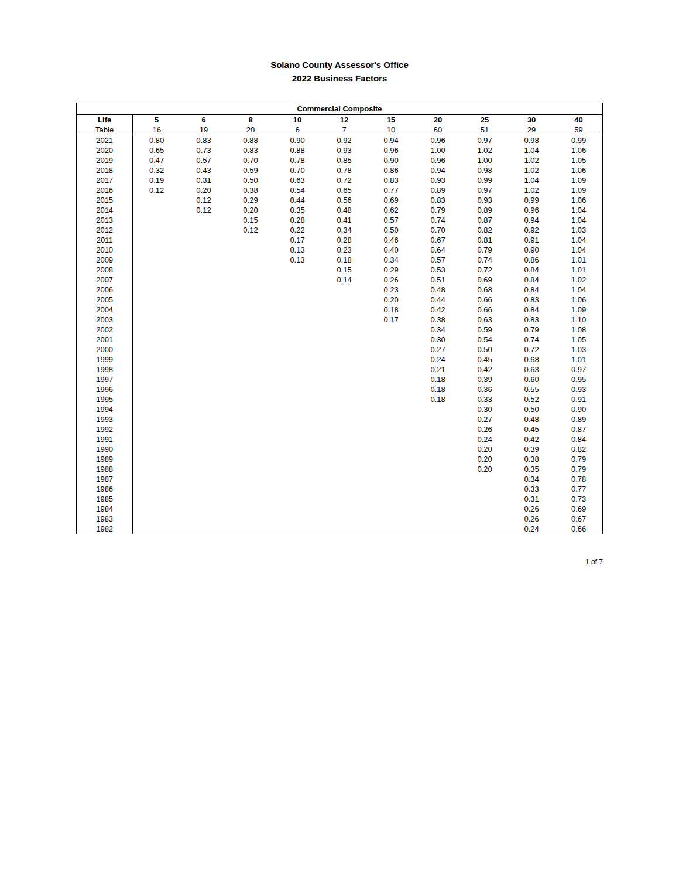Solano County Assessor's Office 2022 Business Factors
| Commercial Composite |
| --- |
| Life | 5 | 6 | 8 | 10 | 12 | 15 | 20 | 25 | 30 | 40 |
| Table | 16 | 19 | 20 | 6 | 7 | 10 | 60 | 51 | 29 | 59 |
| 2021 | 0.80 | 0.83 | 0.88 | 0.90 | 0.92 | 0.94 | 0.96 | 0.97 | 0.98 | 0.99 |
| 2020 | 0.65 | 0.73 | 0.83 | 0.88 | 0.93 | 0.96 | 1.00 | 1.02 | 1.04 | 1.06 |
| 2019 | 0.47 | 0.57 | 0.70 | 0.78 | 0.85 | 0.90 | 0.96 | 1.00 | 1.02 | 1.05 |
| 2018 | 0.32 | 0.43 | 0.59 | 0.70 | 0.78 | 0.86 | 0.94 | 0.98 | 1.02 | 1.06 |
| 2017 | 0.19 | 0.31 | 0.50 | 0.63 | 0.72 | 0.83 | 0.93 | 0.99 | 1.04 | 1.09 |
| 2016 | 0.12 | 0.20 | 0.38 | 0.54 | 0.65 | 0.77 | 0.89 | 0.97 | 1.02 | 1.09 |
| 2015 | | 0.12 | 0.29 | 0.44 | 0.56 | 0.69 | 0.83 | 0.93 | 0.99 | 1.06 |
| 2014 | | 0.12 | 0.20 | 0.35 | 0.48 | 0.62 | 0.79 | 0.89 | 0.96 | 1.04 |
| 2013 | | | 0.15 | 0.28 | 0.41 | 0.57 | 0.74 | 0.87 | 0.94 | 1.04 |
| 2012 | | | 0.12 | 0.22 | 0.34 | 0.50 | 0.70 | 0.82 | 0.92 | 1.03 |
| 2011 | | | | 0.17 | 0.28 | 0.46 | 0.67 | 0.81 | 0.91 | 1.04 |
| 2010 | | | | 0.13 | 0.23 | 0.40 | 0.64 | 0.79 | 0.90 | 1.04 |
| 2009 | | | | 0.13 | 0.18 | 0.34 | 0.57 | 0.74 | 0.86 | 1.01 |
| 2008 | | | | | 0.15 | 0.29 | 0.53 | 0.72 | 0.84 | 1.01 |
| 2007 | | | | | 0.14 | 0.26 | 0.51 | 0.69 | 0.84 | 1.02 |
| 2006 | | | | | | 0.23 | 0.48 | 0.68 | 0.84 | 1.04 |
| 2005 | | | | | | 0.20 | 0.44 | 0.66 | 0.83 | 1.06 |
| 2004 | | | | | | 0.18 | 0.42 | 0.66 | 0.84 | 1.09 |
| 2003 | | | | | | 0.17 | 0.38 | 0.63 | 0.83 | 1.10 |
| 2002 | | | | | | | 0.34 | 0.59 | 0.79 | 1.08 |
| 2001 | | | | | | | 0.30 | 0.54 | 0.74 | 1.05 |
| 2000 | | | | | | | 0.27 | 0.50 | 0.72 | 1.03 |
| 1999 | | | | | | | 0.24 | 0.45 | 0.68 | 1.01 |
| 1998 | | | | | | | 0.21 | 0.42 | 0.63 | 0.97 |
| 1997 | | | | | | | 0.18 | 0.39 | 0.60 | 0.95 |
| 1996 | | | | | | | 0.18 | 0.36 | 0.55 | 0.93 |
| 1995 | | | | | | | 0.18 | 0.33 | 0.52 | 0.91 |
| 1994 | | | | | | | | 0.30 | 0.50 | 0.90 |
| 1993 | | | | | | | | 0.27 | 0.48 | 0.89 |
| 1992 | | | | | | | | 0.26 | 0.45 | 0.87 |
| 1991 | | | | | | | | 0.24 | 0.42 | 0.84 |
| 1990 | | | | | | | | 0.20 | 0.39 | 0.82 |
| 1989 | | | | | | | | 0.20 | 0.38 | 0.79 |
| 1988 | | | | | | | | 0.20 | 0.35 | 0.79 |
| 1987 | | | | | | | | | 0.34 | 0.78 |
| 1986 | | | | | | | | | 0.33 | 0.77 |
| 1985 | | | | | | | | | 0.31 | 0.73 |
| 1984 | | | | | | | | | 0.26 | 0.69 |
| 1983 | | | | | | | | | 0.26 | 0.67 |
| 1982 | | | | | | | | | 0.24 | 0.66 |
1 of 7